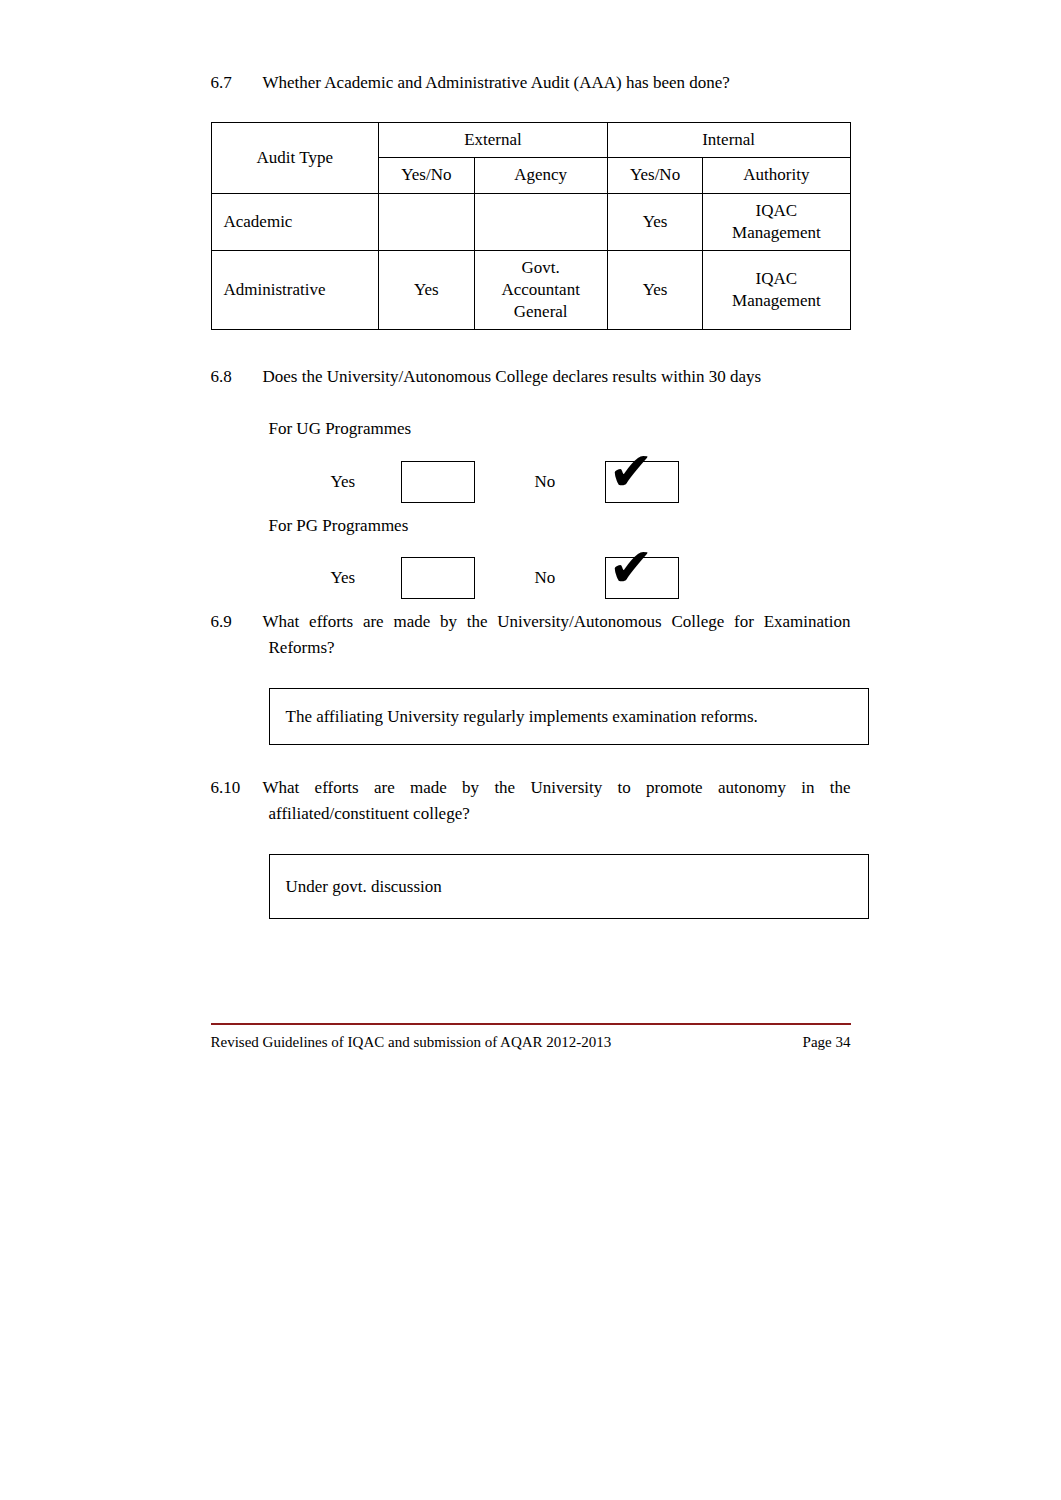6.7 Whether Academic and Administrative Audit (AAA) has been done?
| Audit Type | External | Internal |
| --- | --- | --- |
| Yes/No | Agency | Yes/No | Authority |
| Academic | | | Yes | IQAC Management |
| Administrative | Yes | Govt. Accountant General | Yes | IQAC Management |
6.8 Does the University/Autonomous College declares results within 30 days
For UG Programmes
Yes No ✔
For PG Programmes
Yes No ✔
6.9 What efforts are made by the University/Autonomous College for Examination Reforms?
The affiliating University regularly implements examination reforms.
6.10 What efforts are made by the University to promote autonomy in the affiliated/constituent college?
Under govt. discussion
Revised Guidelines of IQAC and submission of AQAR 2012-2013 Page 34